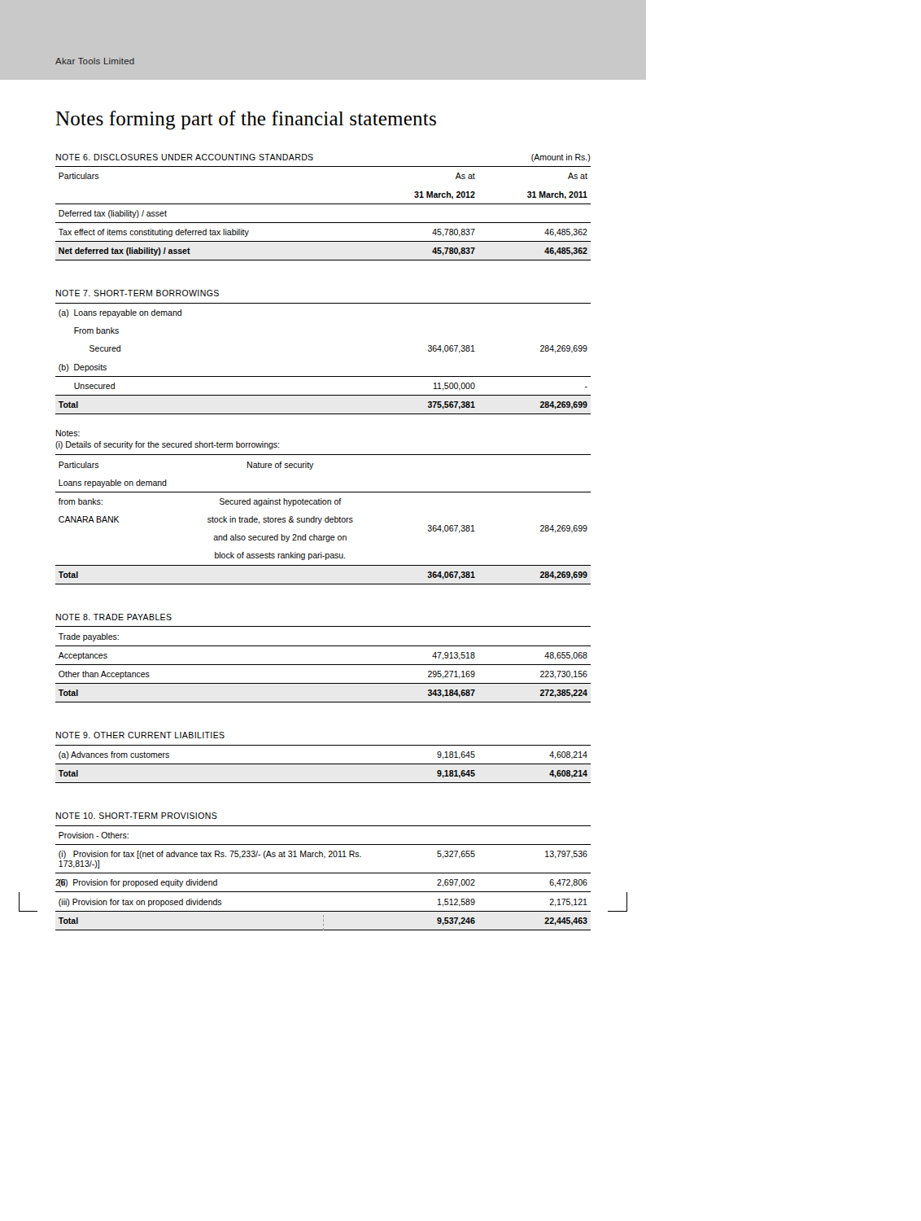Akar Tools Limited
Notes forming part of the financial statements
NOTE 6. DISCLOSURES UNDER ACCOUNTING STANDARDS
(Amount in Rs.)
| Particulars | As at | As at |
| | 31 March, 2012 | 31 March, 2011 |
| Deferred tax (liability) / asset | | |
| Tax effect of items constituting deferred tax liability | 45,780,837 | 46,485,362 |
| Net deferred tax (liability) / asset | 45,780,837 | 46,485,362 |
NOTE 7. SHORT-TERM BORROWINGS
| (a) Loans repayable on demand | | |
| From banks | | |
| Secured | 364,067,381 | 284,269,699 |
| (b) Deposits | | |
| Unsecured | 11,500,000 | - |
| Total | 375,567,381 | 284,269,699 |
Notes:
(i) Details of security for the secured short-term borrowings:
| Particulars | Nature of security | | |
| Loans repayable on demand | | | |
| from banks: | Secured against hypotecation of | 364,067,381 | 284,269,699 |
| CANARA BANK | stock in trade, stores & sundry debtors |
| | and also secured by 2nd charge on |
| | block of assests ranking pari-pasu. |
| Total | | 364,067,381 | 284,269,699 |
NOTE 8. TRADE PAYABLES
| Trade payables: | | |
| Acceptances | 47,913,518 | 48,655,068 |
| Other than Acceptances | 295,271,169 | 223,730,156 |
| Total | 343,184,687 | 272,385,224 |
NOTE 9. OTHER CURRENT LIABILITIES
| (a) Advances from customers | 9,181,645 | 4,608,214 |
| Total | 9,181,645 | 4,608,214 |
NOTE 10. SHORT-TERM PROVISIONS
| Provision - Others: | | |
| (i) Provision for tax [(net of advance tax Rs. 75,233/- (As at 31 March, 2011 Rs. 173,813/-)] | 5,327,655 | 13,797,536 |
| (ii) Provision for proposed equity dividend | 2,697,002 | 6,472,806 |
| (iii) Provision for tax on proposed dividends | 1,512,589 | 2,175,121 |
| Total | 9,537,246 | 22,445,463 |
26